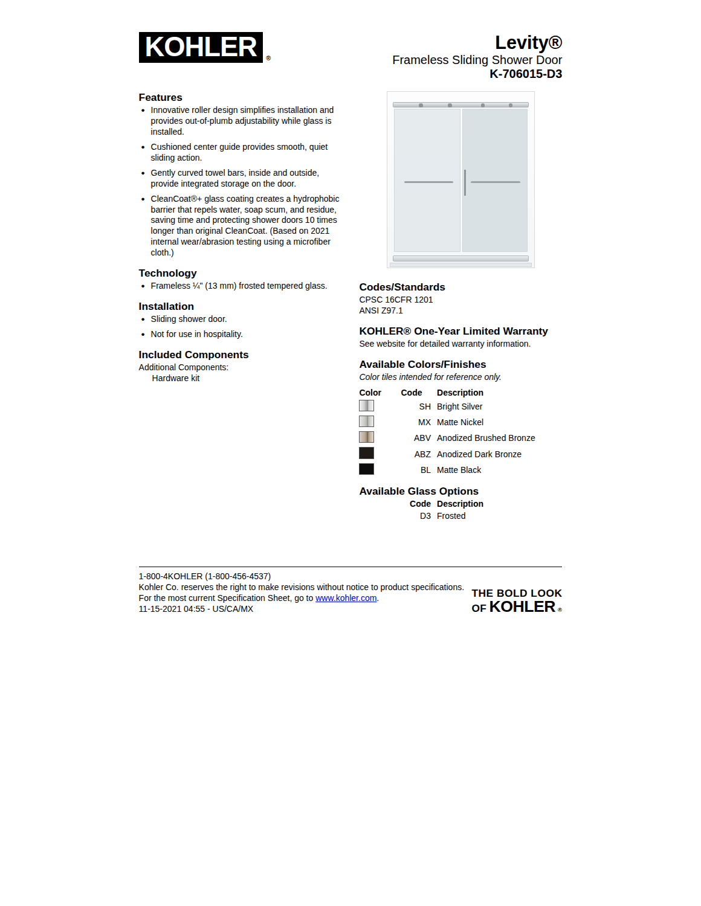KOHLER®
Levity®
Frameless Sliding Shower Door
K-706015-D3
Features
Innovative roller design simplifies installation and provides out-of-plumb adjustability while glass is installed.
Cushioned center guide provides smooth, quiet sliding action.
Gently curved towel bars, inside and outside, provide integrated storage on the door.
CleanCoat®+ glass coating creates a hydrophobic barrier that repels water, soap scum, and residue, saving time and protecting shower doors 10 times longer than original CleanCoat. (Based on 2021 internal wear/abrasion testing using a microfiber cloth.)
Technology
Frameless ¼" (13 mm) frosted tempered glass.
Installation
Sliding shower door.
Not for use in hospitality.
Included Components
Additional Components:
Hardware kit
Codes/Standards
CPSC 16CFR 1201
ANSI Z97.1
KOHLER® One-Year Limited Warranty
See website for detailed warranty information.
Available Colors/Finishes
Color tiles intended for reference only.
Color
Code
Description
SH
Bright Silver
MX
Matte Nickel
ABV
Anodized Brushed Bronze
ABZ
Anodized Dark Bronze
BL
Matte Black
Available Glass Options
Code
Description
D3
Frosted
1-800-4KOHLER (1-800-456-4537)
Kohler Co. reserves the right to make revisions without notice to product specifications.
For the most current Specification Sheet, go to www.kohler.com.
11-15-2021 04:55 - US/CA/MX
THE BOLD LOOK
OF KOHLER®